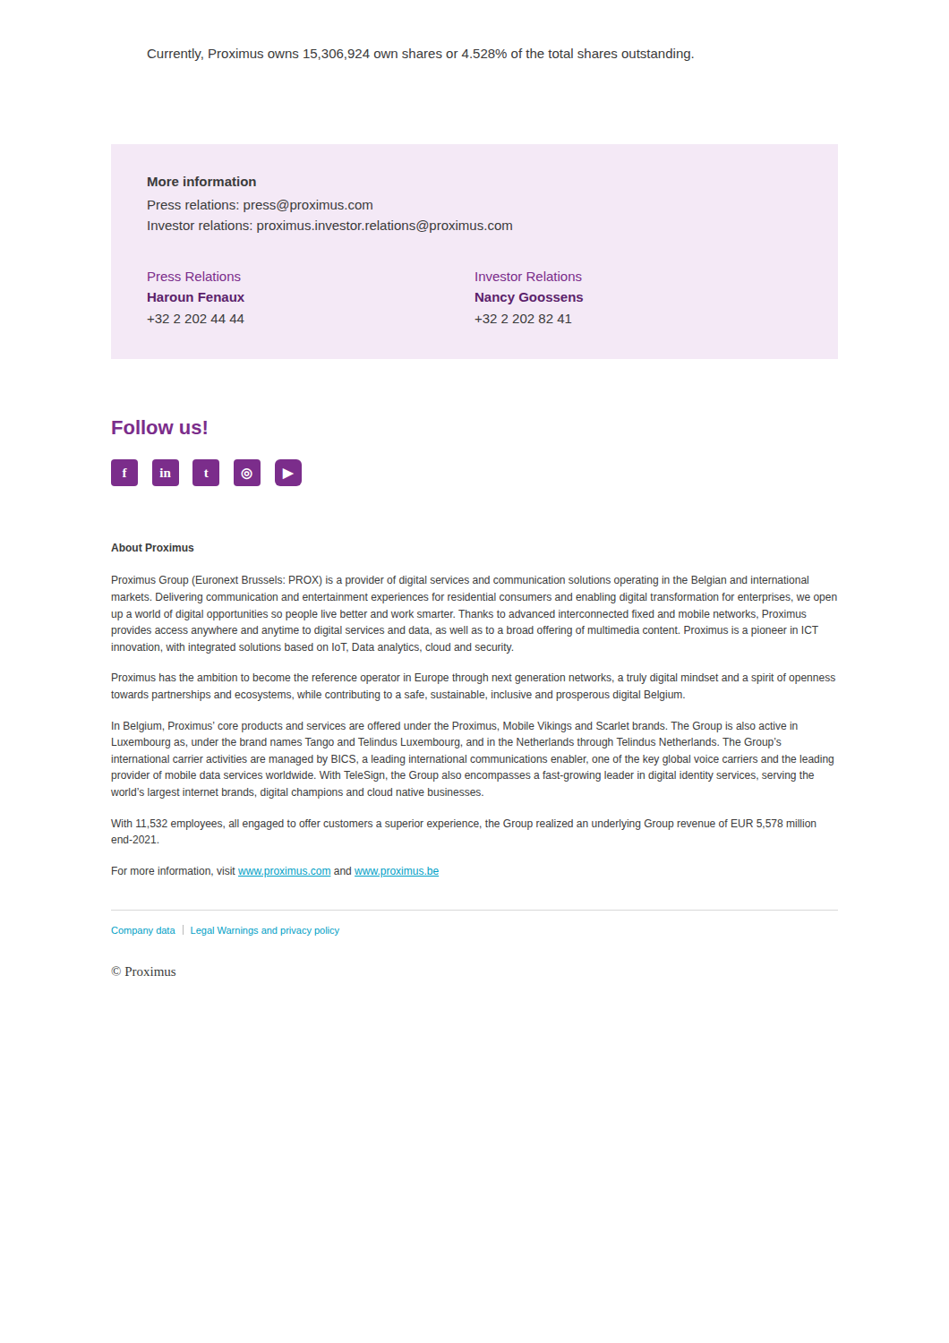Currently, Proximus owns 15,306,924 own shares or 4.528% of the total shares outstanding.
More information
Press relations: press@proximus.com
Investor relations: proximus.investor.relations@proximus.com
Press Relations
Haroun Fenaux
+32 2 202 44 44
Investor Relations
Nancy Goossens
+32 2 202 82 41
Follow us!
f in t ◎ ▶
About Proximus
Proximus Group (Euronext Brussels: PROX) is a provider of digital services and communication solutions operating in the Belgian and international markets. Delivering communication and entertainment experiences for residential consumers and enabling digital transformation for enterprises, we open up a world of digital opportunities so people live better and work smarter. Thanks to advanced interconnected fixed and mobile networks, Proximus provides access anywhere and anytime to digital services and data, as well as to a broad offering of multimedia content. Proximus is a pioneer in ICT innovation, with integrated solutions based on IoT, Data analytics, cloud and security.
Proximus has the ambition to become the reference operator in Europe through next generation networks, a truly digital mindset and a spirit of openness towards partnerships and ecosystems, while contributing to a safe, sustainable, inclusive and prosperous digital Belgium.
In Belgium, Proximus’ core products and services are offered under the Proximus, Mobile Vikings and Scarlet brands. The Group is also active in Luxembourg as, under the brand names Tango and Telindus Luxembourg, and in the Netherlands through Telindus Netherlands. The Group’s international carrier activities are managed by BICS, a leading international communications enabler, one of the key global voice carriers and the leading provider of mobile data services worldwide. With TeleSign, the Group also encompasses a fast-growing leader in digital identity services, serving the world’s largest internet brands, digital champions and cloud native businesses.
With 11,532 employees, all engaged to offer customers a superior experience, the Group realized an underlying Group revenue of EUR 5,578 million end-2021.
For more information, visit www.proximus.com and www.proximus.be
Company data Legal Warnings and privacy policy
© Proximus